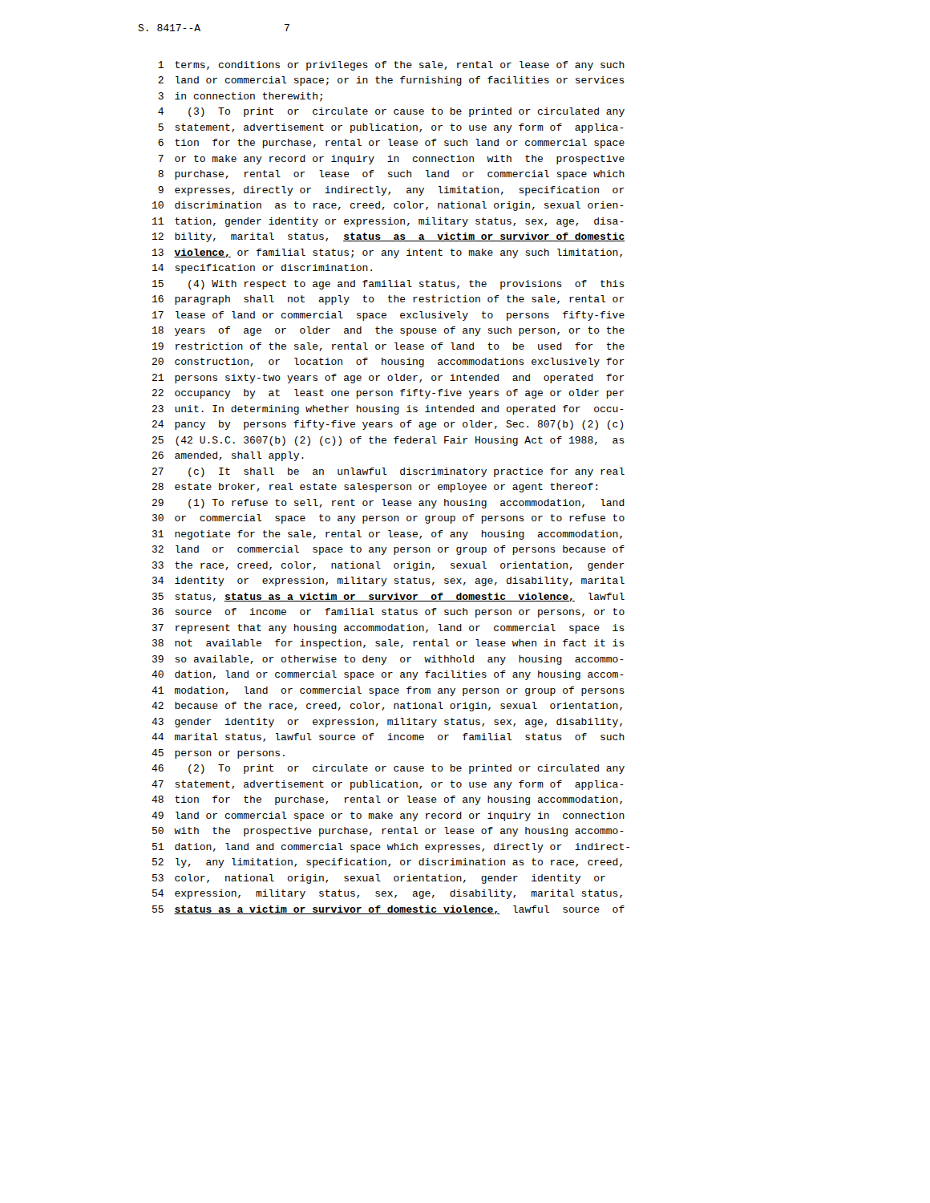S. 8417--A 7
terms, conditions or privileges of the sale, rental or lease of any such
land or commercial space; or in the furnishing of facilities or services
in connection therewith;
(3) To print or circulate or cause to be printed or circulated any
statement, advertisement or publication, or to use any form of applica-
tion for the purchase, rental or lease of such land or commercial space
or to make any record or inquiry in connection with the prospective
purchase, rental or lease of such land or commercial space which
expresses, directly or indirectly, any limitation, specification or
discrimination as to race, creed, color, national origin, sexual orien-
tation, gender identity or expression, military status, sex, age, disa-
bility, marital status, status as a victim or survivor of domestic
violence, or familial status; or any intent to make any such limitation,
specification or discrimination.
(4) With respect to age and familial status, the provisions of this
paragraph shall not apply to the restriction of the sale, rental or
lease of land or commercial space exclusively to persons fifty-five
years of age or older and the spouse of any such person, or to the
restriction of the sale, rental or lease of land to be used for the
construction, or location of housing accommodations exclusively for
persons sixty-two years of age or older, or intended and operated for
occupancy by at least one person fifty-five years of age or older per
unit. In determining whether housing is intended and operated for occu-
pancy by persons fifty-five years of age or older, Sec. 807(b) (2) (c)
(42 U.S.C. 3607(b) (2) (c)) of the federal Fair Housing Act of 1988, as
amended, shall apply.
(c) It shall be an unlawful discriminatory practice for any real
estate broker, real estate salesperson or employee or agent thereof:
(1) To refuse to sell, rent or lease any housing accommodation, land
or commercial space to any person or group of persons or to refuse to
negotiate for the sale, rental or lease, of any housing accommodation,
land or commercial space to any person or group of persons because of
the race, creed, color, national origin, sexual orientation, gender
identity or expression, military status, sex, age, disability, marital
status, status as a victim or survivor of domestic violence, lawful
source of income or familial status of such person or persons, or to
represent that any housing accommodation, land or commercial space is
not available for inspection, sale, rental or lease when in fact it is
so available, or otherwise to deny or withhold any housing accommo-
dation, land or commercial space or any facilities of any housing accom-
modation, land or commercial space from any person or group of persons
because of the race, creed, color, national origin, sexual orientation,
gender identity or expression, military status, sex, age, disability,
marital status, lawful source of income or familial status of such
person or persons.
(2) To print or circulate or cause to be printed or circulated any
statement, advertisement or publication, or to use any form of applica-
tion for the purchase, rental or lease of any housing accommodation,
land or commercial space or to make any record or inquiry in connection
with the prospective purchase, rental or lease of any housing accommo-
dation, land and commercial space which expresses, directly or indirect-
ly, any limitation, specification, or discrimination as to race, creed,
color, national origin, sexual orientation, gender identity or
expression, military status, sex, age, disability, marital status,
status as a victim or survivor of domestic violence, lawful source of